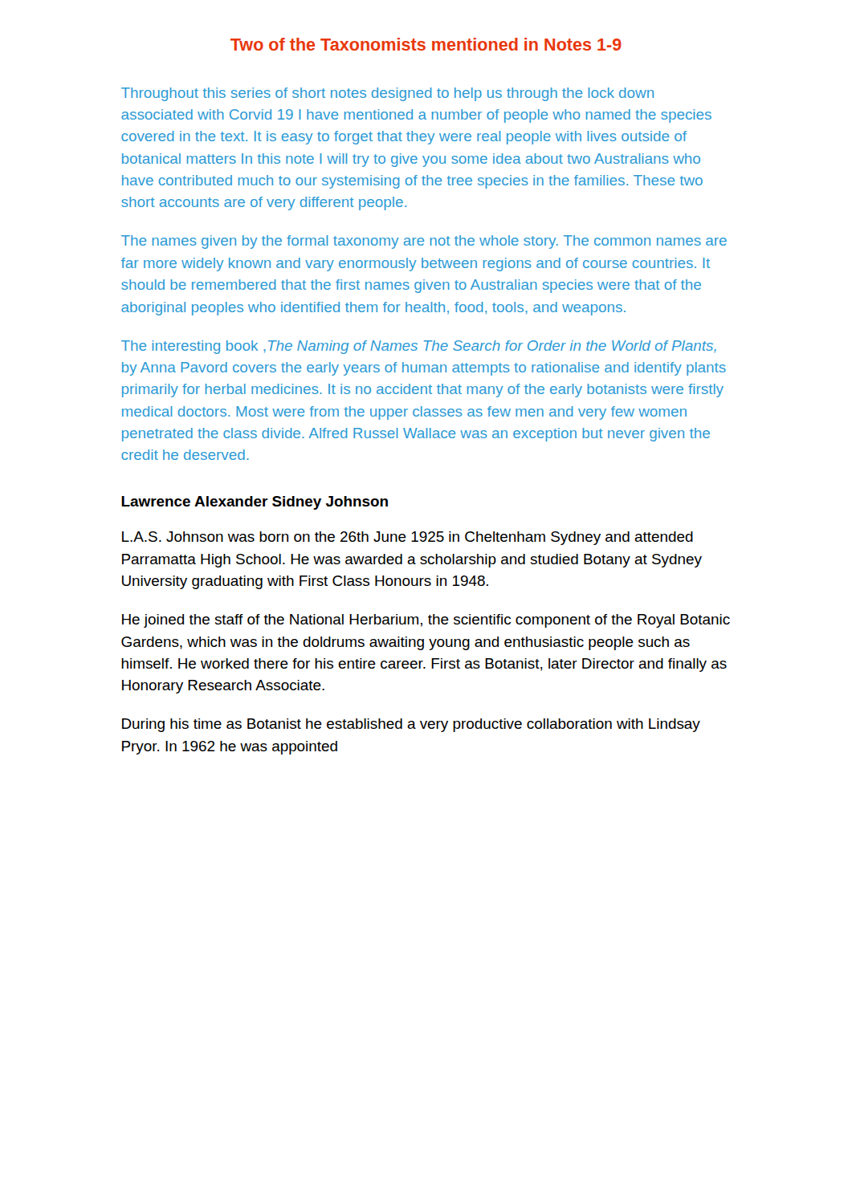Two of the Taxonomists mentioned in Notes 1-9
Throughout this series of short notes designed to help us through the lock down associated with Corvid 19 I have mentioned a number of people who named the species covered in the text. It is easy to forget that they were real people with lives outside of botanical matters In this note I will try to give you some idea about two Australians who have contributed much to our systemising of the tree species in the families. These two short accounts are of very different people.
The names given by the formal taxonomy are not the whole story. The common names are far more widely known and vary enormously between regions and of course countries. It should be remembered that the first names given to Australian species were that of the aboriginal peoples who identified them for health, food, tools, and weapons.
The interesting book ,The Naming of Names The Search for Order in the World of Plants, by Anna Pavord covers the early years of human attempts to rationalise and identify plants primarily for herbal medicines. It is no accident that many of the early botanists were firstly medical doctors. Most were from the upper classes as few men and very few women penetrated the class divide. Alfred Russel Wallace was an exception but never given the credit he deserved.
Lawrence Alexander Sidney Johnson
L.A.S. Johnson was born on the 26th June 1925 in Cheltenham Sydney and attended Parramatta High School. He was awarded a scholarship and studied Botany at Sydney University graduating with First Class Honours in 1948.
He joined the staff of the National Herbarium, the scientific component of the Royal Botanic Gardens, which was in the doldrums awaiting young and enthusiastic people such as himself. He worked there for his entire career. First as Botanist, later Director and finally as Honorary Research Associate.
During his time as Botanist he established a very productive collaboration with Lindsay Pryor. In 1962 he was appointed